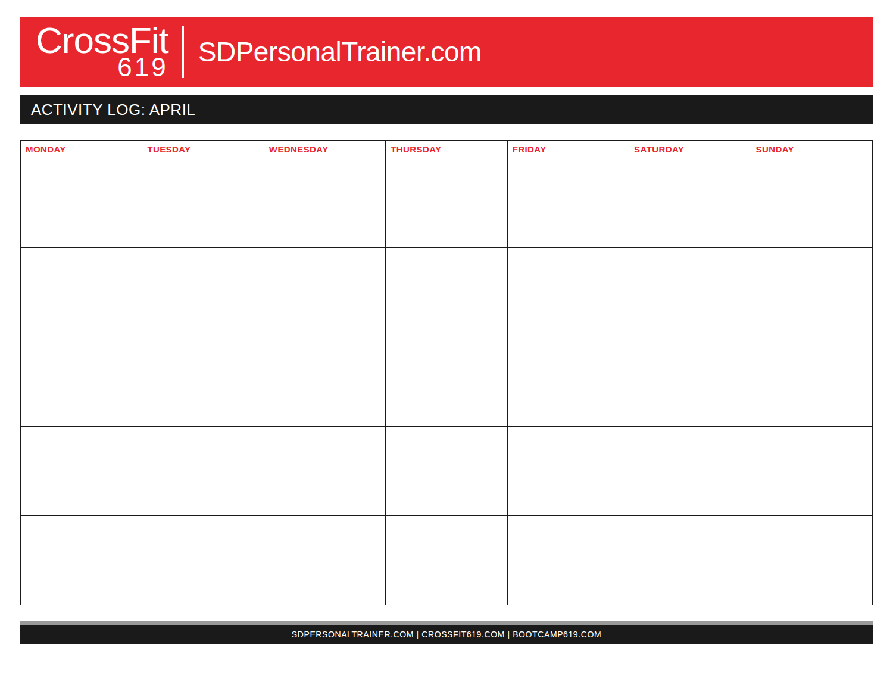CrossFit 619
SDPersonalTrainer.com
ACTIVITY LOG: APRIL
| MONDAY | TUESDAY | WEDNESDAY | THURSDAY | FRIDAY | SATURDAY | SUNDAY |
| --- | --- | --- | --- | --- | --- | --- |
SDPERSONALTRAINER.COM | CROSSFIT619.COM | BOOTCAMP619.COM